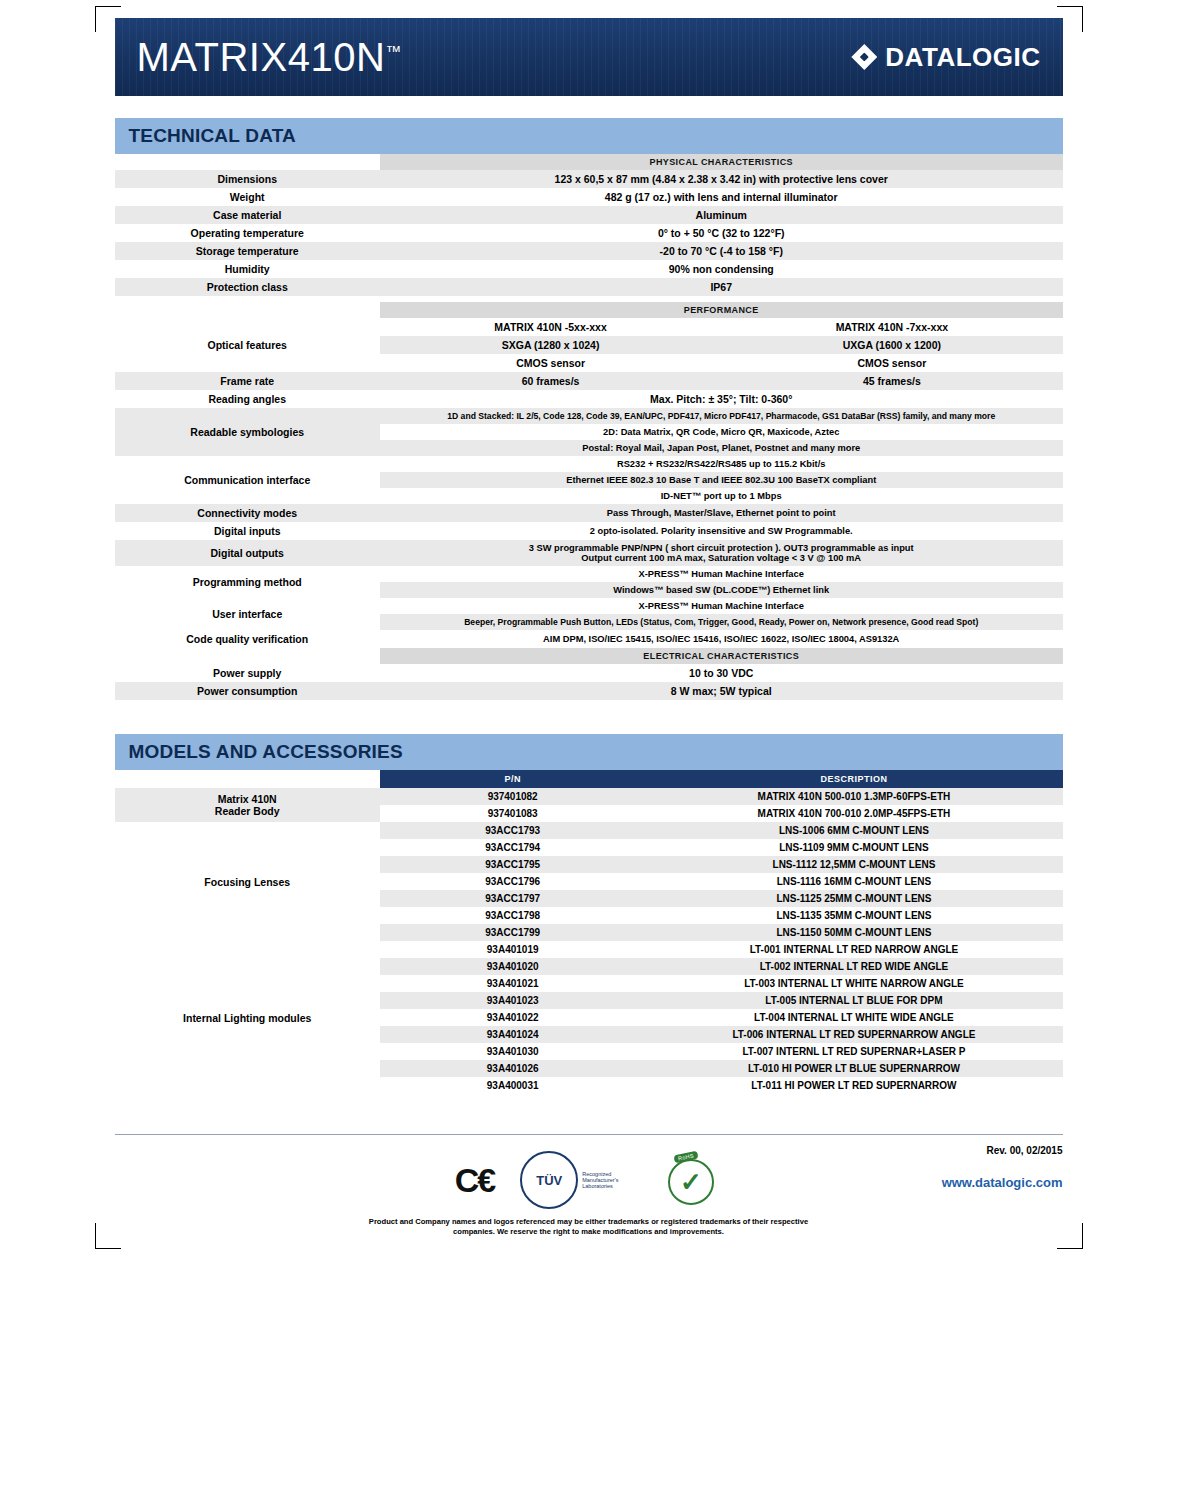MATRIX410N™
DATALOGIC
TECHNICAL DATA
| | PHYSICAL CHARACTERISTICS |
| Dimensions | 123 x 60,5 x 87 mm (4.84 x 2.38 x 3.42 in) with protective lens cover |
| Weight | 482 g (17 oz.) with lens and internal illuminator |
| Case material | Aluminum |
| Operating temperature | 0° to + 50 °C (32 to 122°F) |
| Storage temperature | -20 to 70 °C (-4 to 158 °F) |
| Humidity | 90% non condensing |
| Protection class | IP67 |
| | PERFORMANCE |
| Optical features | MATRIX 410N -5xx-xxx | MATRIX 410N -7xx-xxx |
| SXGA (1280 x 1024) | UXGA (1600 x 1200) |
| CMOS sensor | CMOS sensor |
| Frame rate | 60 frames/s | 45 frames/s |
| Reading angles | Max. Pitch: ± 35°; Tilt: 0-360° |
| Readable symbologies | 1D and Stacked: IL 2/5, Code 128, Code 39, EAN/UPC, PDF417, Micro PDF417, Pharmacode, GS1 DataBar (RSS) family, and many more |
| 2D: Data Matrix, QR Code, Micro QR, Maxicode, Aztec |
| Postal: Royal Mail, Japan Post, Planet, Postnet and many more |
| Communication interface | RS232 + RS232/RS422/RS485 up to 115.2 Kbit/s |
| Ethernet IEEE 802.3 10 Base T and IEEE 802.3U 100 BaseTX compliant |
| ID-NET™ port up to 1 Mbps |
| Connectivity modes | Pass Through, Master/Slave, Ethernet point to point |
| Digital inputs | 2 opto-isolated. Polarity insensitive and SW Programmable. |
| Digital outputs | 3 SW programmable PNP/NPN ( short circuit protection ). OUT3 programmable as input Output current 100 mA max, Saturation voltage < 3 V @ 100 mA |
| Programming method | X-PRESS™ Human Machine Interface |
| Windows™ based SW (DL.CODE™) Ethernet link |
| User interface | X-PRESS™ Human Machine Interface |
| Beeper, Programmable Push Button, LEDs (Status, Com, Trigger, Good, Ready, Power on, Network presence, Good read Spot) |
| Code quality verification | AIM DPM, ISO/IEC 15415, ISO/IEC 15416, ISO/IEC 16022, ISO/IEC 18004, AS9132A |
| | ELECTRICAL CHARACTERISTICS |
| Power supply | 10 to 30 VDC |
| Power consumption | 8 W max; 5W typical |
MODELS AND ACCESSORIES
| | P/N | DESCRIPTION |
| --- | --- | --- |
| Matrix 410N Reader Body | 937401082 | MATRIX 410N 500-010 1.3MP-60FPS-ETH |
| 937401083 | MATRIX 410N 700-010 2.0MP-45FPS-ETH |
| Focusing Lenses | 93ACC1793 | LNS-1006 6MM C-MOUNT LENS |
| 93ACC1794 | LNS-1109 9MM C-MOUNT LENS |
| 93ACC1795 | LNS-1112 12,5MM C-MOUNT LENS |
| 93ACC1796 | LNS-1116 16MM C-MOUNT LENS |
| 93ACC1797 | LNS-1125 25MM C-MOUNT LENS |
| 93ACC1798 | LNS-1135 35MM C-MOUNT LENS |
| 93ACC1799 | LNS-1150 50MM C-MOUNT LENS |
| Internal Lighting modules | 93A401019 | LT-001 INTERNAL LT RED NARROW ANGLE |
| 93A401020 | LT-002 INTERNAL LT RED WIDE ANGLE |
| 93A401021 | LT-003 INTERNAL LT WHITE NARROW ANGLE |
| 93A401023 | LT-005 INTERNAL LT BLUE FOR DPM |
| 93A401022 | LT-004 INTERNAL LT WHITE WIDE ANGLE |
| 93A401024 | LT-006 INTERNAL LT RED SUPERNARROW ANGLE |
| 93A401030 | LT-007 INTERNL LT RED SUPERNAR+LASER P |
| 93A401026 | LT-010 HI POWER LT BLUE SUPERNARROW |
| 93A400031 | LT-011 HI POWER LT RED SUPERNARROW |
Rev. 00, 02/2015
www.datalogic.com
C€
TÜV
Recognized Manufacturer's Laboratories
RoHS
✓
Product and Company names and logos referenced may be either trademarks or registered trademarks of their respective
companies. We reserve the right to make modifications and improvements.